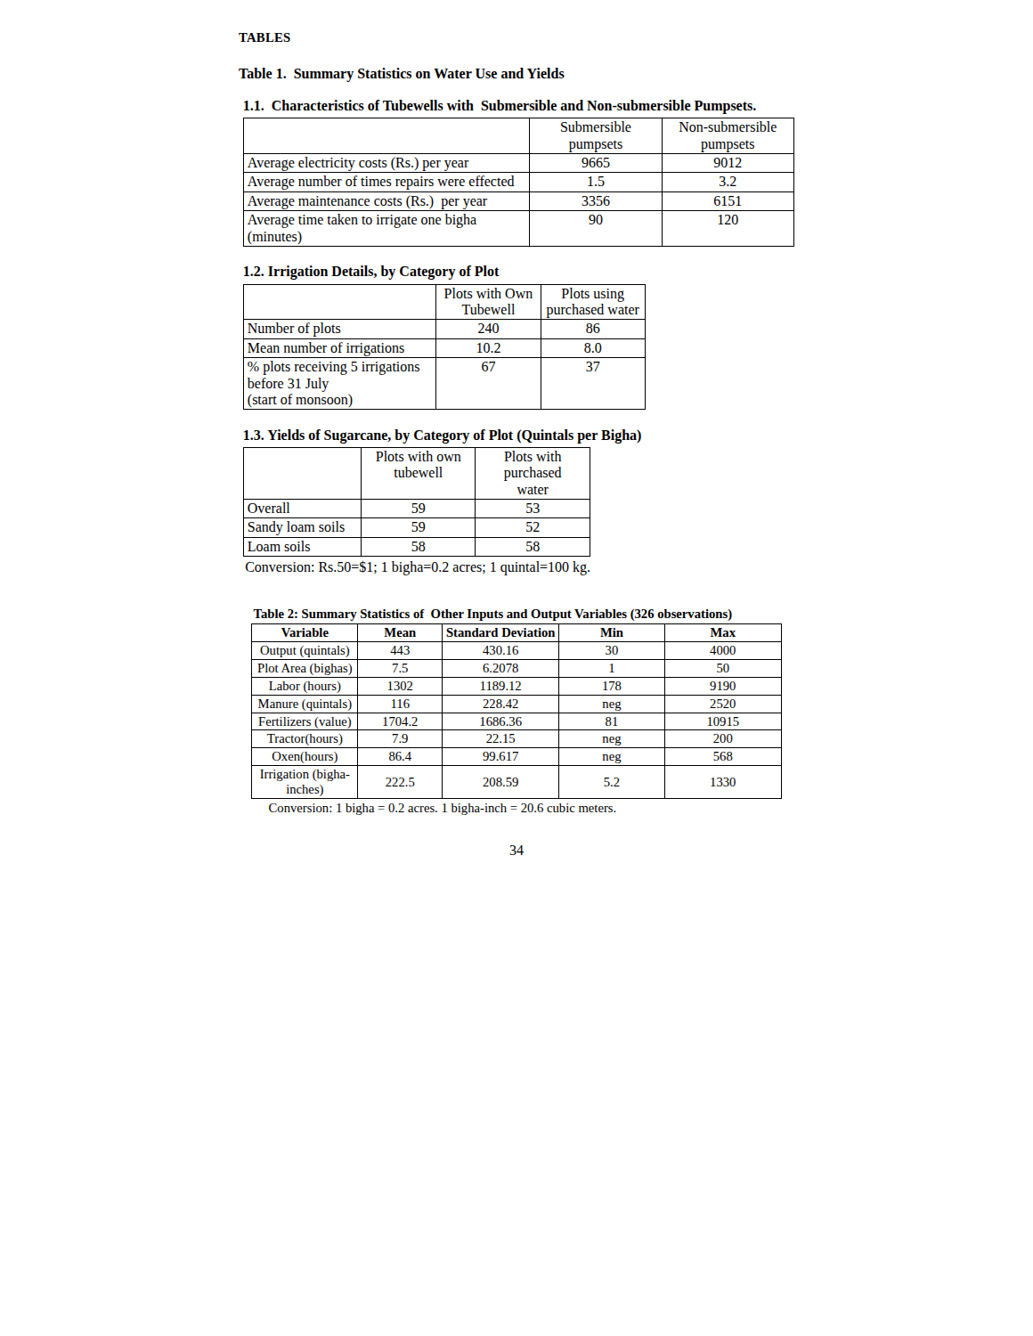TABLES
Table 1. Summary Statistics on Water Use and Yields
1.1. Characteristics of Tubewells with Submersible and Non-submersible Pumpsets.
| | Submersible pumpsets | Non-submersible pumpsets |
| Average electricity costs (Rs.) per year | 9665 | 9012 |
| Average number of times repairs were effected | 1.5 | 3.2 |
| Average maintenance costs (Rs.) per year | 3356 | 6151 |
| Average time taken to irrigate one bigha (minutes) | 90 | 120 |
1.2. Irrigation Details, by Category of Plot
| | Plots with Own Tubewell | Plots using purchased water |
| Number of plots | 240 | 86 |
| Mean number of irrigations | 10.2 | 8.0 |
| % plots receiving 5 irrigations before 31 July (start of monsoon) | 67 | 37 |
1.3. Yields of Sugarcane, by Category of Plot (Quintals per Bigha)
| | Plots with own tubewell | Plots with purchased water |
| Overall | 59 | 53 |
| Sandy loam soils | 59 | 52 |
| Loam soils | 58 | 58 |
Conversion: Rs.50=$1; 1 bigha=0.2 acres; 1 quintal=100 kg.
Table 2: Summary Statistics of Other Inputs and Output Variables (326 observations)
| Variable | Mean | Standard Deviation | Min | Max |
| --- | --- | --- | --- | --- |
| Output (quintals) | 443 | 430.16 | 30 | 4000 |
| Plot Area (bighas) | 7.5 | 6.2078 | 1 | 50 |
| Labor (hours) | 1302 | 1189.12 | 178 | 9190 |
| Manure (quintals) | 116 | 228.42 | neg | 2520 |
| Fertilizers (value) | 1704.2 | 1686.36 | 81 | 10915 |
| Tractor(hours) | 7.9 | 22.15 | neg | 200 |
| Oxen(hours) | 86.4 | 99.617 | neg | 568 |
| Irrigation (bigha- inches) | 222.5 | 208.59 | 5.2 | 1330 |
Conversion: 1 bigha = 0.2 acres. 1 bigha-inch = 20.6 cubic meters.
34